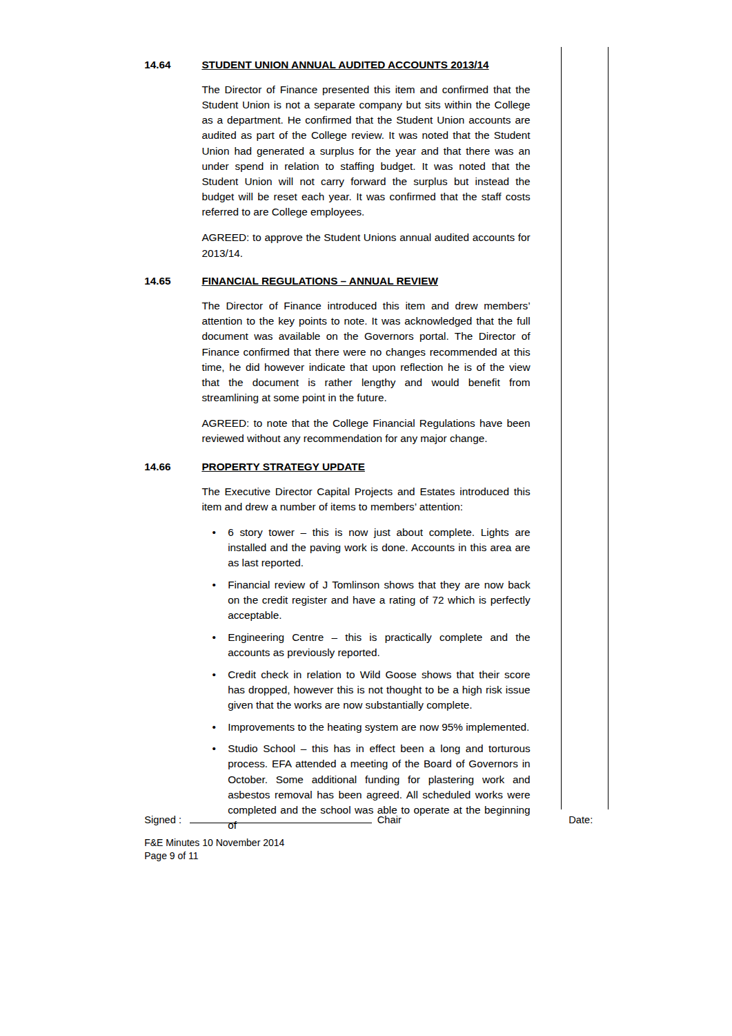14.64
Student Union Annual Audited Accounts 2013/14
The Director of Finance presented this item and confirmed that the Student Union is not a separate company but sits within the College as a department. He confirmed that the Student Union accounts are audited as part of the College review. It was noted that the Student Union had generated a surplus for the year and that there was an under spend in relation to staffing budget. It was noted that the Student Union will not carry forward the surplus but instead the budget will be reset each year. It was confirmed that the staff costs referred to are College employees.
AGREED: to approve the Student Unions annual audited accounts for 2013/14.
14.65
Financial Regulations – Annual Review
The Director of Finance introduced this item and drew members’ attention to the key points to note. It was acknowledged that the full document was available on the Governors portal. The Director of Finance confirmed that there were no changes recommended at this time, he did however indicate that upon reflection he is of the view that the document is rather lengthy and would benefit from streamlining at some point in the future.
AGREED: to note that the College Financial Regulations have been reviewed without any recommendation for any major change.
14.66
Property Strategy Update
The Executive Director Capital Projects and Estates introduced this item and drew a number of items to members’ attention:
6 story tower – this is now just about complete. Lights are installed and the paving work is done. Accounts in this area are as last reported.
Financial review of J Tomlinson shows that they are now back on the credit register and have a rating of 72 which is perfectly acceptable.
Engineering Centre – this is practically complete and the accounts as previously reported.
Credit check in relation to Wild Goose shows that their score has dropped, however this is not thought to be a high risk issue given that the works are now substantially complete.
Improvements to the heating system are now 95% implemented.
Studio School – this has in effect been a long and torturous process. EFA attended a meeting of the Board of Governors in October. Some additional funding for plastering work and asbestos removal has been agreed. All scheduled works were completed and the school was able to operate at the beginning of
Signed : Chair
Date:
F&E Minutes 10 November 2014
Page 9 of 11